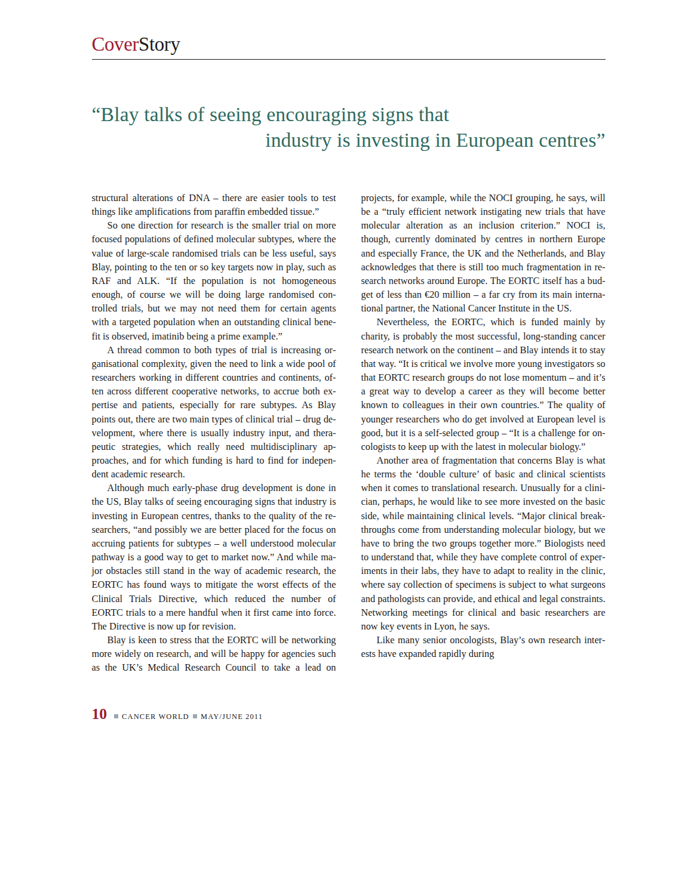Cover Story
“Blay talks of seeing encouraging signs that industry is investing in European centres”
structural alterations of DNA – there are easier tools to test things like amplifications from paraffin embedded tissue.”
So one direction for research is the smaller trial on more focused populations of defined molecular subtypes, where the value of large-scale randomised trials can be less useful, says Blay, pointing to the ten or so key targets now in play, such as RAF and ALK. “If the population is not homogeneous enough, of course we will be doing large randomised controlled trials, but we may not need them for certain agents with a targeted population when an outstanding clinical benefit is observed, imatinib being a prime example.”
A thread common to both types of trial is increasing organisational complexity, given the need to link a wide pool of researchers working in different countries and continents, often across different cooperative networks, to accrue both expertise and patients, especially for rare subtypes. As Blay points out, there are two main types of clinical trial – drug development, where there is usually industry input, and therapeutic strategies, which really need multidisciplinary approaches, and for which funding is hard to find for independent academic research.
Although much early-phase drug development is done in the US, Blay talks of seeing encouraging signs that industry is investing in European centres, thanks to the quality of the researchers, “and possibly we are better placed for the focus on accruing patients for subtypes – a well understood molecular pathway is a good way to get to market now.” And while major obstacles still stand in the way of academic research, the EORTC has found ways to mitigate the worst effects of the Clinical Trials Directive, which reduced the number of EORTC trials to a mere handful when it first came into force. The Directive is now up for revision.
Blay is keen to stress that the EORTC will be networking more widely on research, and will be happy for agencies such as the UK’s Medical Research Council to take a lead on projects, for example, while the NOCI grouping, he says, will be a “truly efficient network instigating new trials that have molecular alteration as an inclusion criterion.” NOCI is, though, currently dominated by centres in northern Europe and especially France, the UK and the Netherlands, and Blay acknowledges that there is still too much fragmentation in research networks around Europe. The EORTC itself has a budget of less than €20 million – a far cry from its main international partner, the National Cancer Institute in the US.
Nevertheless, the EORTC, which is funded mainly by charity, is probably the most successful, long-standing cancer research network on the continent – and Blay intends it to stay that way. “It is critical we involve more young investigators so that EORTC research groups do not lose momentum – and it’s a great way to develop a career as they will become better known to colleagues in their own countries.” The quality of younger researchers who do get involved at European level is good, but it is a self-selected group – “It is a challenge for oncologists to keep up with the latest in molecular biology.”
Another area of fragmentation that concerns Blay is what he terms the ‘double culture’ of basic and clinical scientists when it comes to translational research. Unusually for a clinician, perhaps, he would like to see more invested on the basic side, while maintaining clinical levels. “Major clinical breakthroughs come from understanding molecular biology, but we have to bring the two groups together more.” Biologists need to understand that, while they have complete control of experiments in their labs, they have to adapt to reality in the clinic, where say collection of specimens is subject to what surgeons and pathologists can provide, and ethical and legal constraints. Networking meetings for clinical and basic researchers are now key events in Lyon, he says.
Like many senior oncologists, Blay’s own research interests have expanded rapidly during
10 Cancer World May/June 2011